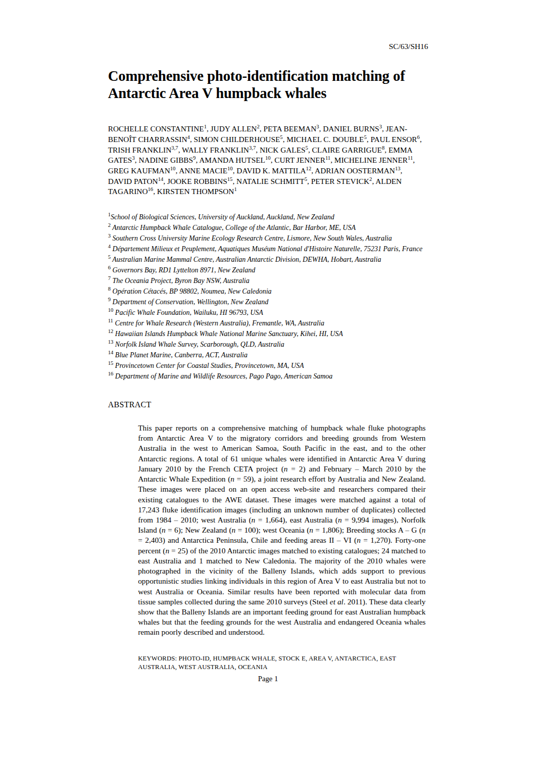SC/63/SH16
Comprehensive photo-identification matching of Antarctic Area V humpback whales
ROCHELLE CONSTANTINE1, JUDY ALLEN2, PETA BEEMAN3, DANIEL BURNS3, JEAN-BENOÎT CHARRASSIN4, SIMON CHILDERHOUSE5, MICHAEL C. DOUBLE5, PAUL ENSOR6, TRISH FRANKLIN3,7, WALLY FRANKLIN3,7, NICK GALES5, CLAIRE GARRIGUE8, EMMA GATES3, NADINE GIBBS9, AMANDA HUTSEL10, CURT JENNER11, MICHELINE JENNER11, GREG KAUFMAN10, ANNE MACIE10, DAVID K. MATTILA12, ADRIAN OOSTERMAN13, DAVID PATON14, JOOKE ROBBINS15, NATALIE SCHMITT5, PETER STEVICK2, ALDEN TAGARINO16, KIRSTEN THOMPSON1
1School of Biological Sciences, University of Auckland, Auckland, New Zealand
2 Antarctic Humpback Whale Catalogue, College of the Atlantic, Bar Harbor, ME, USA
3 Southern Cross University Marine Ecology Research Centre, Lismore, New South Wales, Australia
4 Département Milieux et Peuplement, Aquatiques Muséum National d'Histoire Naturelle, 75231 Paris, France
5 Australian Marine Mammal Centre, Australian Antarctic Division, DEWHA, Hobart, Australia
6 Governors Bay, RD1 Lyttelton 8971, New Zealand
7 The Oceania Project, Byron Bay NSW, Australia
8 Opération Cétacés, BP 98802, Noumea, New Caledonia
9 Department of Conservation, Wellington, New Zealand
10 Pacific Whale Foundation, Wailuku, HI 96793, USA
11 Centre for Whale Research (Western Australia), Fremantle, WA, Australia
12 Hawaiian Islands Humpback Whale National Marine Sanctuary, Kihei, HI, USA
13 Norfolk Island Whale Survey, Scarborough, QLD, Australia
14 Blue Planet Marine, Canberra, ACT, Australia
15 Provincetown Center for Coastal Studies, Provincetown, MA, USA
16 Department of Marine and Wildlife Resources, Pago Pago, American Samoa
ABSTRACT
This paper reports on a comprehensive matching of humpback whale fluke photographs from Antarctic Area V to the migratory corridors and breeding grounds from Western Australia in the west to American Samoa, South Pacific in the east, and to the other Antarctic regions. A total of 61 unique whales were identified in Antarctic Area V during January 2010 by the French CETA project (n = 2) and February – March 2010 by the Antarctic Whale Expedition (n = 59), a joint research effort by Australia and New Zealand. These images were placed on an open access web-site and researchers compared their existing catalogues to the AWE dataset. These images were matched against a total of 17,243 fluke identification images (including an unknown number of duplicates) collected from 1984 – 2010; west Australia (n = 1,664), east Australia (n = 9,994 images), Norfolk Island (n = 6); New Zealand (n = 100); west Oceania (n = 1,806); Breeding stocks A – G (n = 2,403) and Antarctica Peninsula, Chile and feeding areas II – VI (n = 1,270). Forty-one percent (n = 25) of the 2010 Antarctic images matched to existing catalogues; 24 matched to east Australia and 1 matched to New Caledonia. The majority of the 2010 whales were photographed in the vicinity of the Balleny Islands, which adds support to previous opportunistic studies linking individuals in this region of Area V to east Australia but not to west Australia or Oceania. Similar results have been reported with molecular data from tissue samples collected during the same 2010 surveys (Steel et al. 2011). These data clearly show that the Balleny Islands are an important feeding ground for east Australian humpback whales but that the feeding grounds for the west Australia and endangered Oceania whales remain poorly described and understood.
KEYWORDS: PHOTO-ID, HUMPBACK WHALE, STOCK E, AREA V, ANTARCTICA, EAST AUSTRALIA, WEST AUSTRALIA, OCEANIA
Page 1